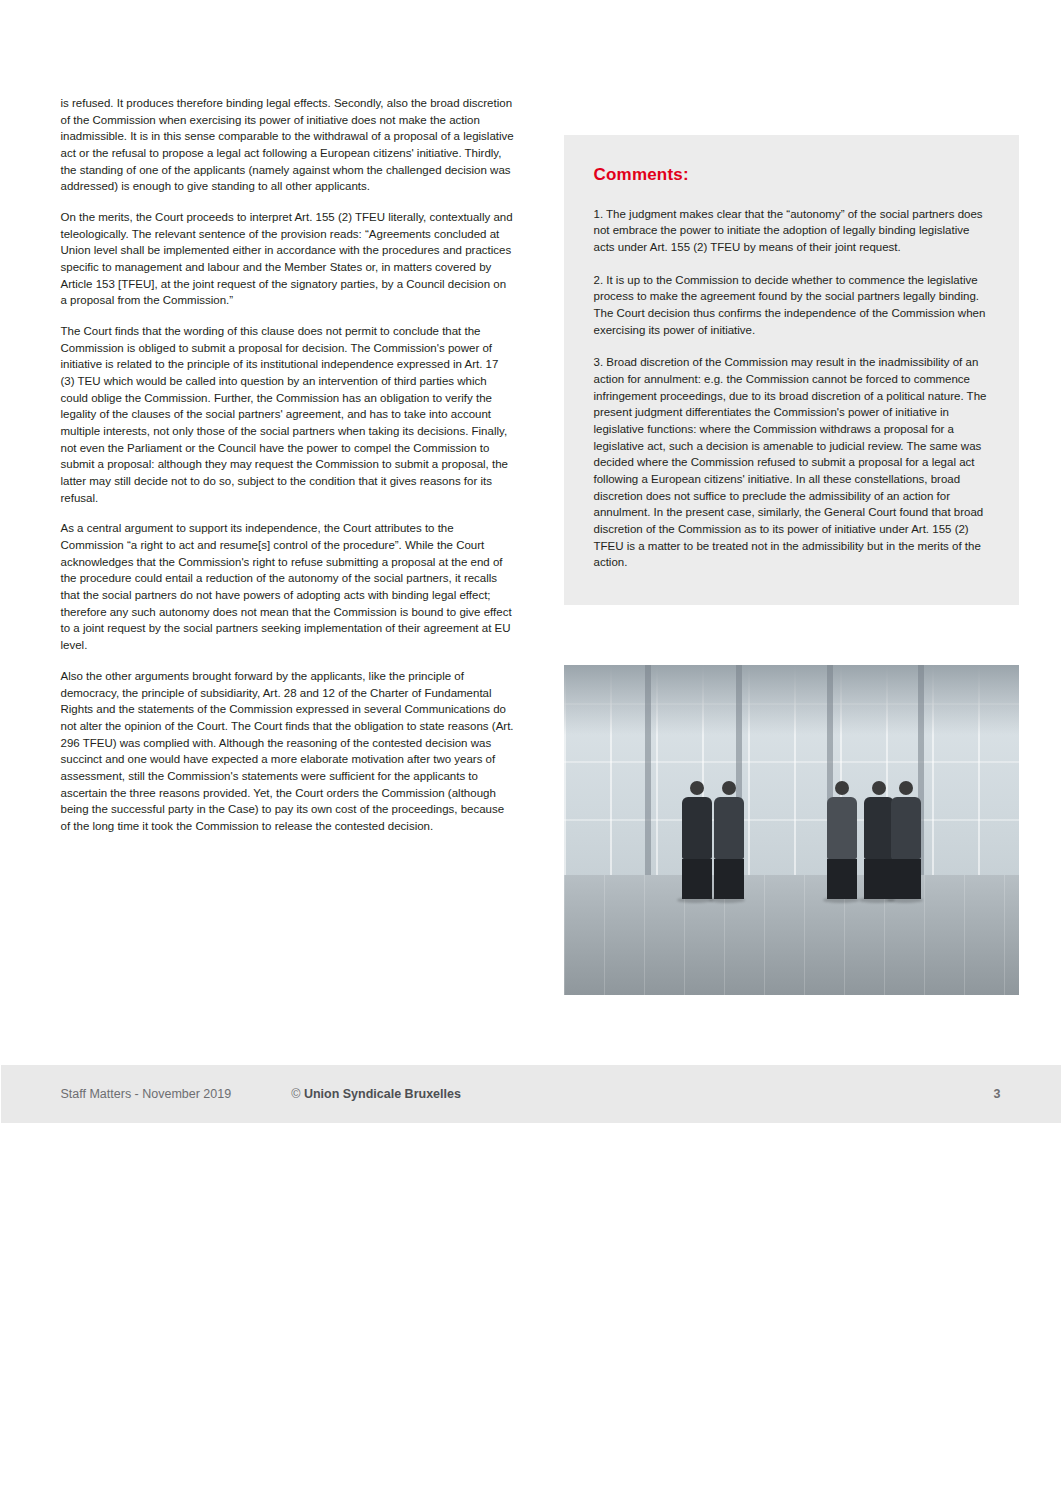is refused. It produces therefore binding legal effects. Secondly, also the broad discretion of the Commission when exercising its power of initiative does not make the action inadmissible. It is in this sense comparable to the withdrawal of a proposal of a legislative act or the refusal to propose a legal act following a European citizens' initiative. Thirdly, the standing of one of the applicants (namely against whom the challenged decision was addressed) is enough to give standing to all other applicants.
On the merits, the Court proceeds to interpret Art. 155 (2) TFEU literally, contextually and teleologically. The relevant sentence of the provision reads: “Agreements concluded at Union level shall be implemented either in accordance with the procedures and practices specific to management and labour and the Member States or, in matters covered by Article 153 [TFEU], at the joint request of the signatory parties, by a Council decision on a proposal from the Commission.”
The Court finds that the wording of this clause does not permit to conclude that the Commission is obliged to submit a proposal for decision. The Commission's power of initiative is related to the principle of its institutional independence expressed in Art. 17 (3) TEU which would be called into question by an intervention of third parties which could oblige the Commission. Further, the Commission has an obligation to verify the legality of the clauses of the social partners' agreement, and has to take into account multiple interests, not only those of the social partners when taking its decisions. Finally, not even the Parliament or the Council have the power to compel the Commission to submit a proposal: although they may request the Commission to submit a proposal, the latter may still decide not to do so, subject to the condition that it gives reasons for its refusal.
As a central argument to support its independence, the Court attributes to the Commission “a right to act and resume[s] control of the procedure”. While the Court acknowledges that the Commission's right to refuse submitting a proposal at the end of the procedure could entail a reduction of the autonomy of the social partners, it recalls that the social partners do not have powers of adopting acts with binding legal effect; therefore any such autonomy does not mean that the Commission is bound to give effect to a joint request by the social partners seeking implementation of their agreement at EU level.
Also the other arguments brought forward by the applicants, like the principle of democracy, the principle of subsidiarity, Art. 28 and 12 of the Charter of Fundamental Rights and the statements of the Commission expressed in several Communications do not alter the opinion of the Court. The Court finds that the obligation to state reasons (Art. 296 TFEU) was complied with. Although the reasoning of the contested decision was succinct and one would have expected a more elaborate motivation after two years of assessment, still the Commission's statements were sufficient for the applicants to ascertain the three reasons provided. Yet, the Court orders the Commission (although being the successful party in the Case) to pay its own cost of the proceedings, because of the long time it took the Commission to release the contested decision.
Comments:
1. The judgment makes clear that the “autonomy” of the social partners does not embrace the power to initiate the adoption of legally binding legislative acts under Art. 155 (2) TFEU by means of their joint request.
2. It is up to the Commission to decide whether to commence the legislative process to make the agreement found by the social partners legally binding. The Court decision thus confirms the independence of the Commission when exercising its power of initiative.
3. Broad discretion of the Commission may result in the inadmissibility of an action for annulment: e.g. the Commission cannot be forced to commence infringement proceedings, due to its broad discretion of a political nature. The present judgment differentiates the Commission's power of initiative in legislative functions: where the Commission withdraws a proposal for a legislative act, such a decision is amenable to judicial review. The same was decided where the Commission refused to submit a proposal for a legal act following a European citizens' initiative. In all these constellations, broad discretion does not suffice to preclude the admissibility of an action for annulment. In the present case, similarly, the General Court found that broad discretion of the Commission as to its power of initiative under Art. 155 (2) TFEU is a matter to be treated not in the admissibility but in the merits of the action.
Staff Matters - November 2019
© Union Syndicale Bruxelles
3